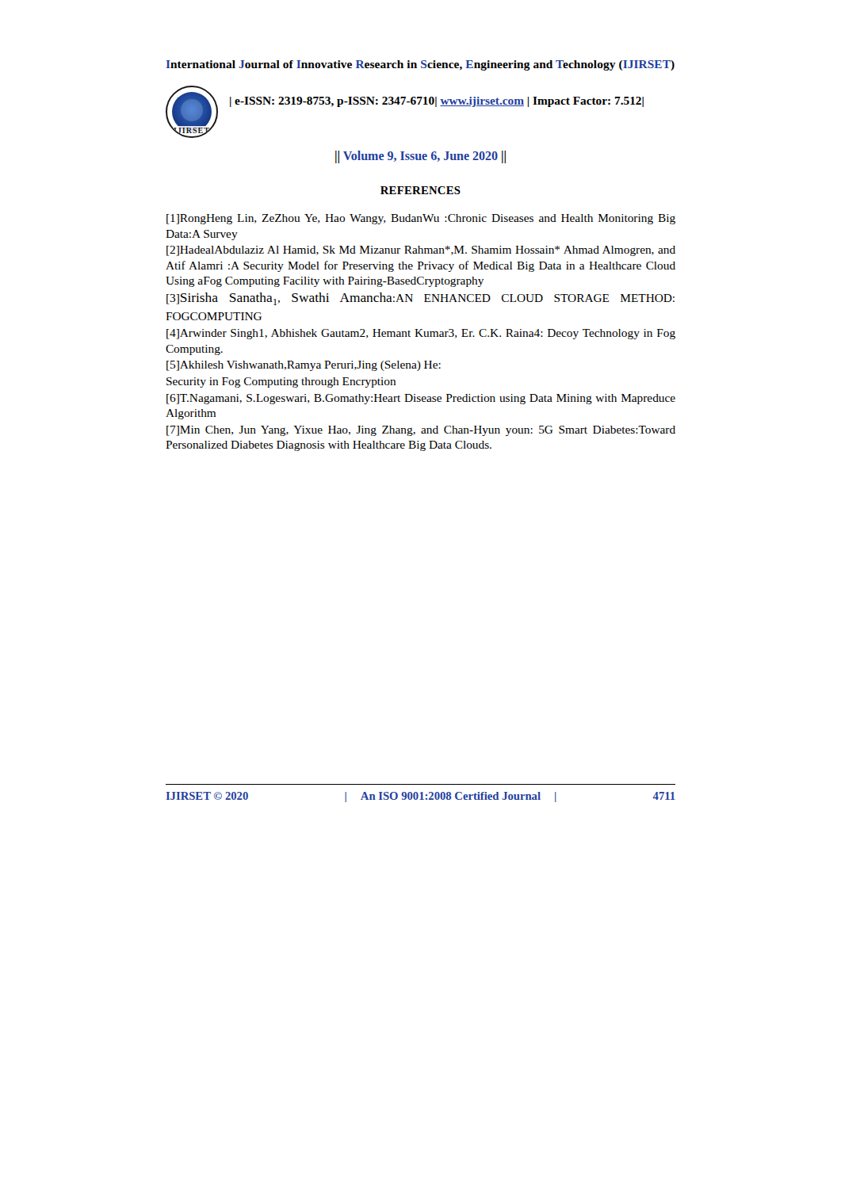International Journal of Innovative Research in Science, Engineering and Technology (IJIRSET)
IJIRSET
| e-ISSN: 2319-8753, p-ISSN: 2347-6710| www.ijirset.com | Impact Factor: 7.512|
|| Volume 9, Issue 6, June 2020 ||
REFERENCES
[1]RongHeng Lin, ZeZhou Ye, Hao Wangy, BudanWu :Chronic Diseases and Health Monitoring Big Data:A Survey
[2]HadealAbdulaziz Al Hamid, Sk Md Mizanur Rahman*,M. Shamim Hossain* Ahmad Almogren, and Atif Alamri :A Security Model for Preserving the Privacy of Medical Big Data in a Healthcare Cloud Using aFog Computing Facility with Pairing-BasedCryptography
[3]Sirisha Sanatha1, Swathi Amancha:AN ENHANCED CLOUD STORAGE METHOD: FOGCOMPUTING
[4]Arwinder Singh1, Abhishek Gautam2, Hemant Kumar3, Er. C.K. Raina4: Decoy Technology in Fog Computing.
[5]Akhilesh Vishwanath,Ramya Peruri,Jing (Selena) He:
Security in Fog Computing through Encryption
[6]T.Nagamani, S.Logeswari, B.Gomathy:Heart Disease Prediction using Data Mining with Mapreduce Algorithm
[7]Min Chen, Jun Yang, Yixue Hao, Jing Zhang, and Chan-Hyun youn: 5G Smart Diabetes:Toward Personalized Diabetes Diagnosis with Healthcare Big Data Clouds.
IJIRSET © 2020
| An ISO 9001:2008 Certified Journal |
4711